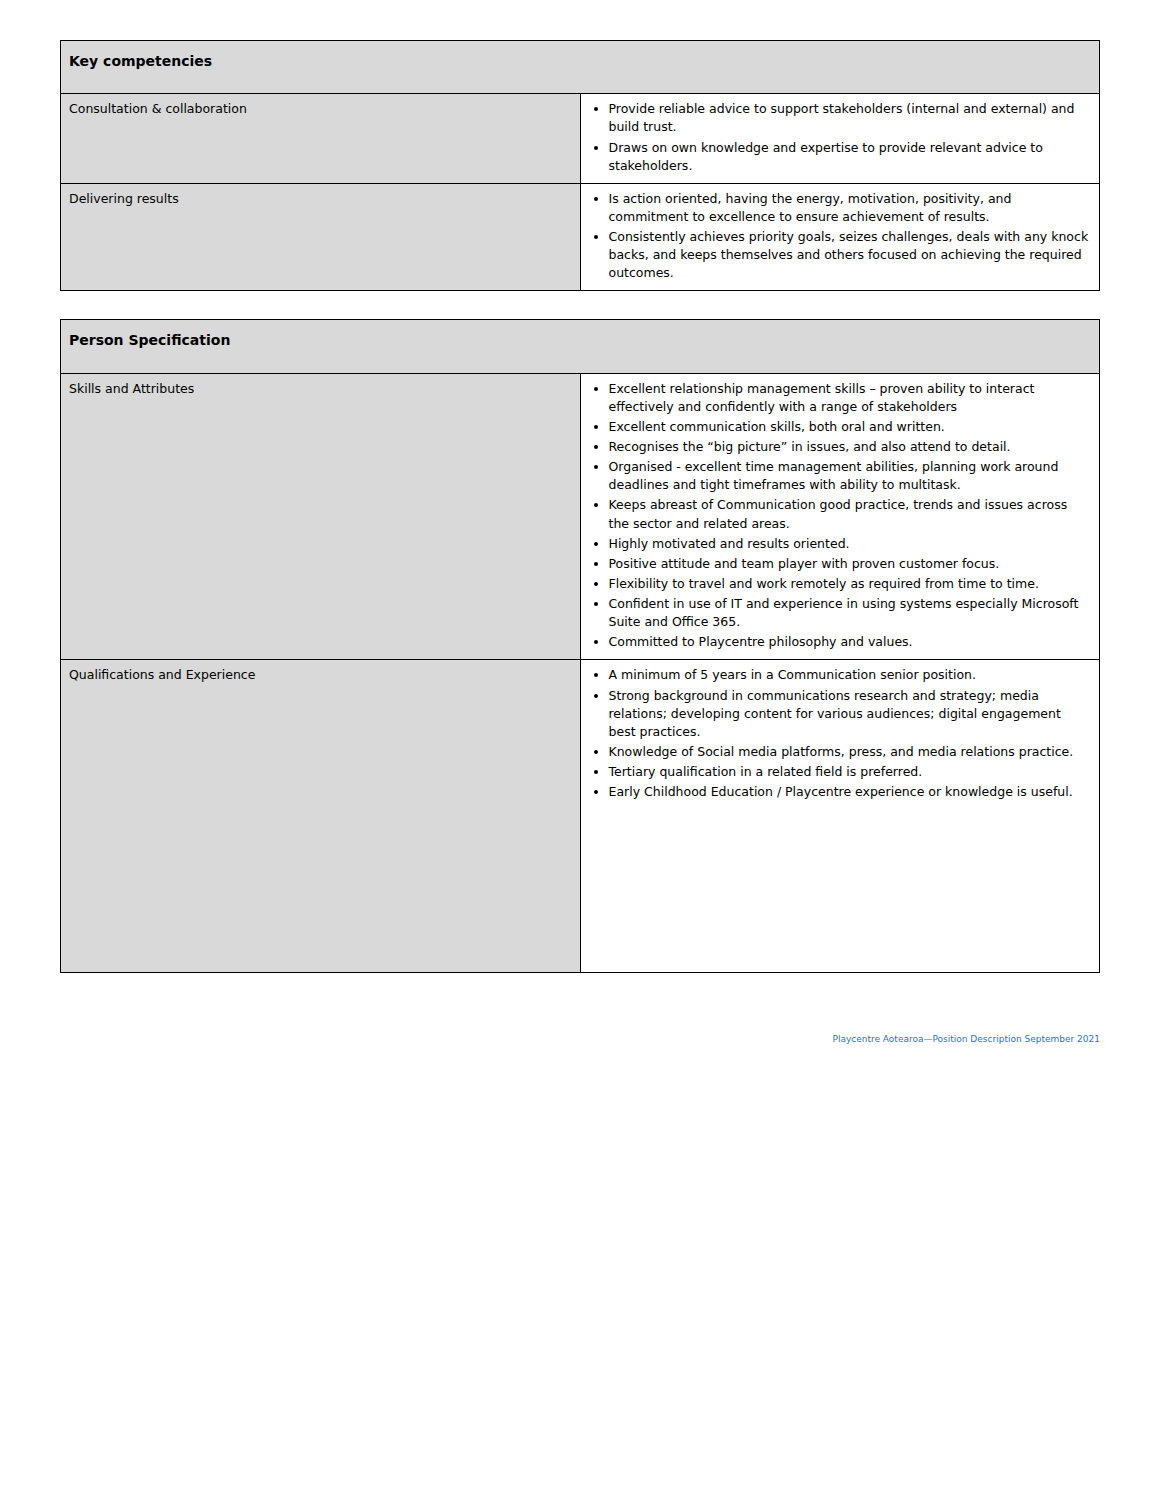| Key competencies |
| Consultation & collaboration | Provide reliable advice to support stakeholders (internal and external) and build trust. Draws on own knowledge and expertise to provide relevant advice to stakeholders. |
| Delivering results | Is action oriented, having the energy, motivation, positivity, and commitment to excellence to ensure achievement of results. Consistently achieves priority goals, seizes challenges, deals with any knock backs, and keeps themselves and others focused on achieving the required outcomes. |
| Person Specification |
| Skills and Attributes | Excellent relationship management skills – proven ability to interact effectively and confidently with a range of stakeholders Excellent communication skills, both oral and written. Recognises the “big picture” in issues, and also attend to detail. Organised - excellent time management abilities, planning work around deadlines and tight timeframes with ability to multitask. Keeps abreast of Communication good practice, trends and issues across the sector and related areas. Highly motivated and results oriented. Positive attitude and team player with proven customer focus. Flexibility to travel and work remotely as required from time to time. Confident in use of IT and experience in using systems especially Microsoft Suite and Office 365. Committed to Playcentre philosophy and values. |
| Qualifications and Experience | A minimum of 5 years in a Communication senior position. Strong background in communications research and strategy; media relations; developing content for various audiences; digital engagement best practices. Knowledge of Social media platforms, press, and media relations practice. Tertiary qualification in a related field is preferred. Early Childhood Education / Playcentre experience or knowledge is useful. |
Playcentre Aotearoa—Position Description September 2021